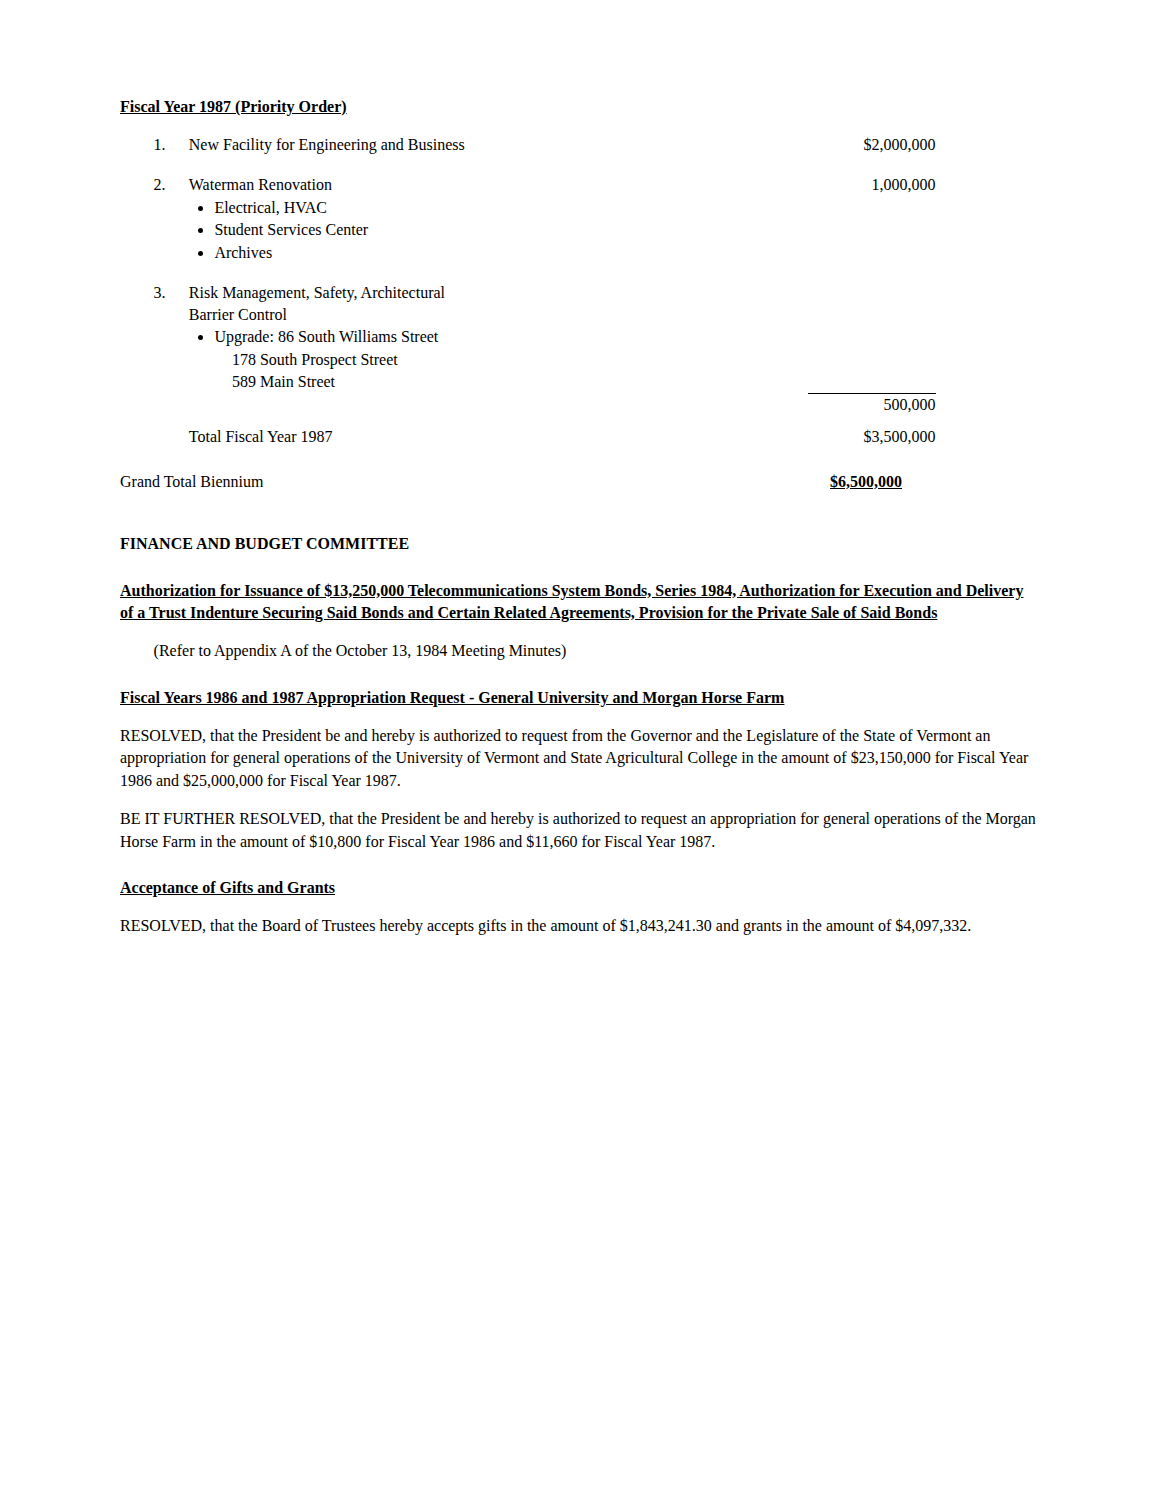Fiscal Year 1987 (Priority Order)
| 1. | New Facility for Engineering and Business | $2,000,000 |
| 2. | Waterman Renovation Electrical, HVAC Student Services Center Archives | 1,000,000 |
| 3. | Risk Management, Safety, Architectural Barrier Control Upgrade: 86 South Williams Street 178 South Prospect Street 589 Main Street | |
| | | 500,000 |
| | Total Fiscal Year 1987 | $3,500,000 |
Grand Total Biennium $6,500,000
FINANCE AND BUDGET COMMITTEE
Authorization for Issuance of $13,250,000 Telecommunications System Bonds, Series 1984, Authorization for Execution and Delivery of a Trust Indenture Securing Said Bonds and Certain Related Agreements, Provision for the Private Sale of Said Bonds
(Refer to Appendix A of the October 13, 1984 Meeting Minutes)
Fiscal Years 1986 and 1987 Appropriation Request - General University and Morgan Horse Farm
RESOLVED, that the President be and hereby is authorized to request from the Governor and the Legislature of the State of Vermont an appropriation for general operations of the University of Vermont and State Agricultural College in the amount of $23,150,000 for Fiscal Year 1986 and $25,000,000 for Fiscal Year 1987.
BE IT FURTHER RESOLVED, that the President be and hereby is authorized to request an appropriation for general operations of the Morgan Horse Farm in the amount of $10,800 for Fiscal Year 1986 and $11,660 for Fiscal Year 1987.
Acceptance of Gifts and Grants
RESOLVED, that the Board of Trustees hereby accepts gifts in the amount of $1,843,241.30 and grants in the amount of $4,097,332.